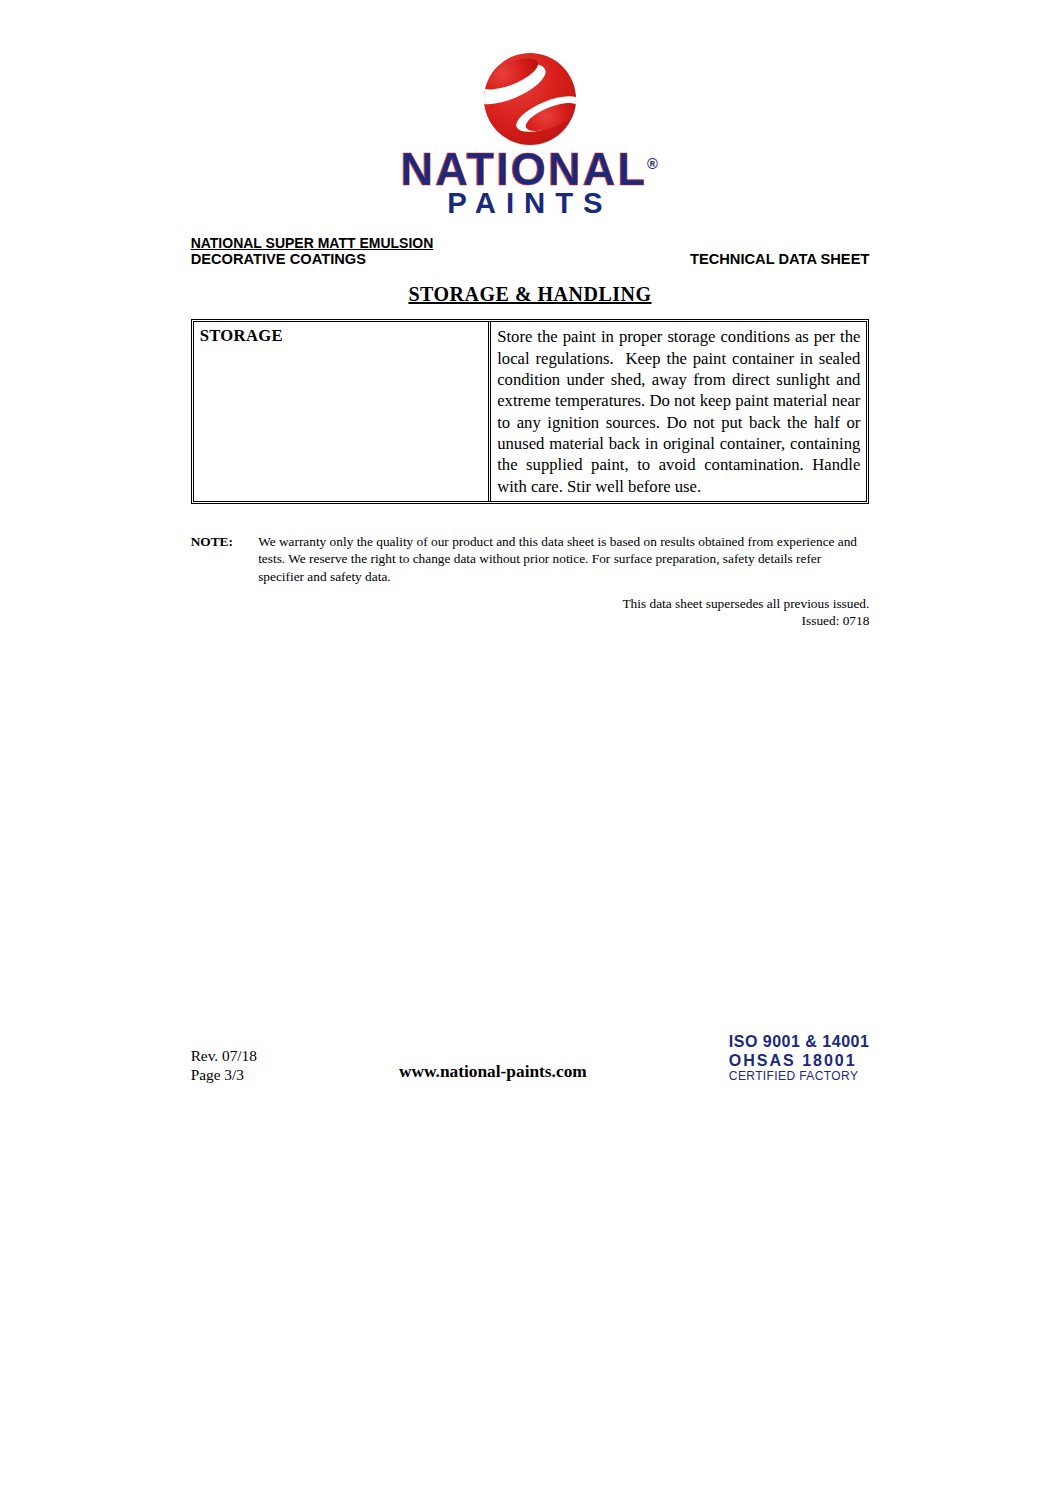NATIONAL®
PAINTS
NATIONAL SUPER MATT EMULSION
DECORATIVE COATINGS TECHNICAL DATA SHEET
STORAGE & HANDLING
| STORAGE | Store the paint in proper storage conditions as per the local regulations. Keep the paint container in sealed condition under shed, away from direct sunlight and extreme temperatures. Do not keep paint material near to any ignition sources. Do not put back the half or unused material back in original container, containing the supplied paint, to avoid contamination. Handle with care. Stir well before use. |
| NOTE: | We warranty only the quality of our product and this data sheet is based on results obtained from experience and tests. We reserve the right to change data without prior notice. For surface preparation, safety details refer specifier and safety data. |
This data sheet supersedes all previous issued.
Issued: 0718
Rev. 07/18
Page 3/3
www.national-paints.com
ISO 9001 & 14001
OHSAS 18001
CERTIFIED FACTORY